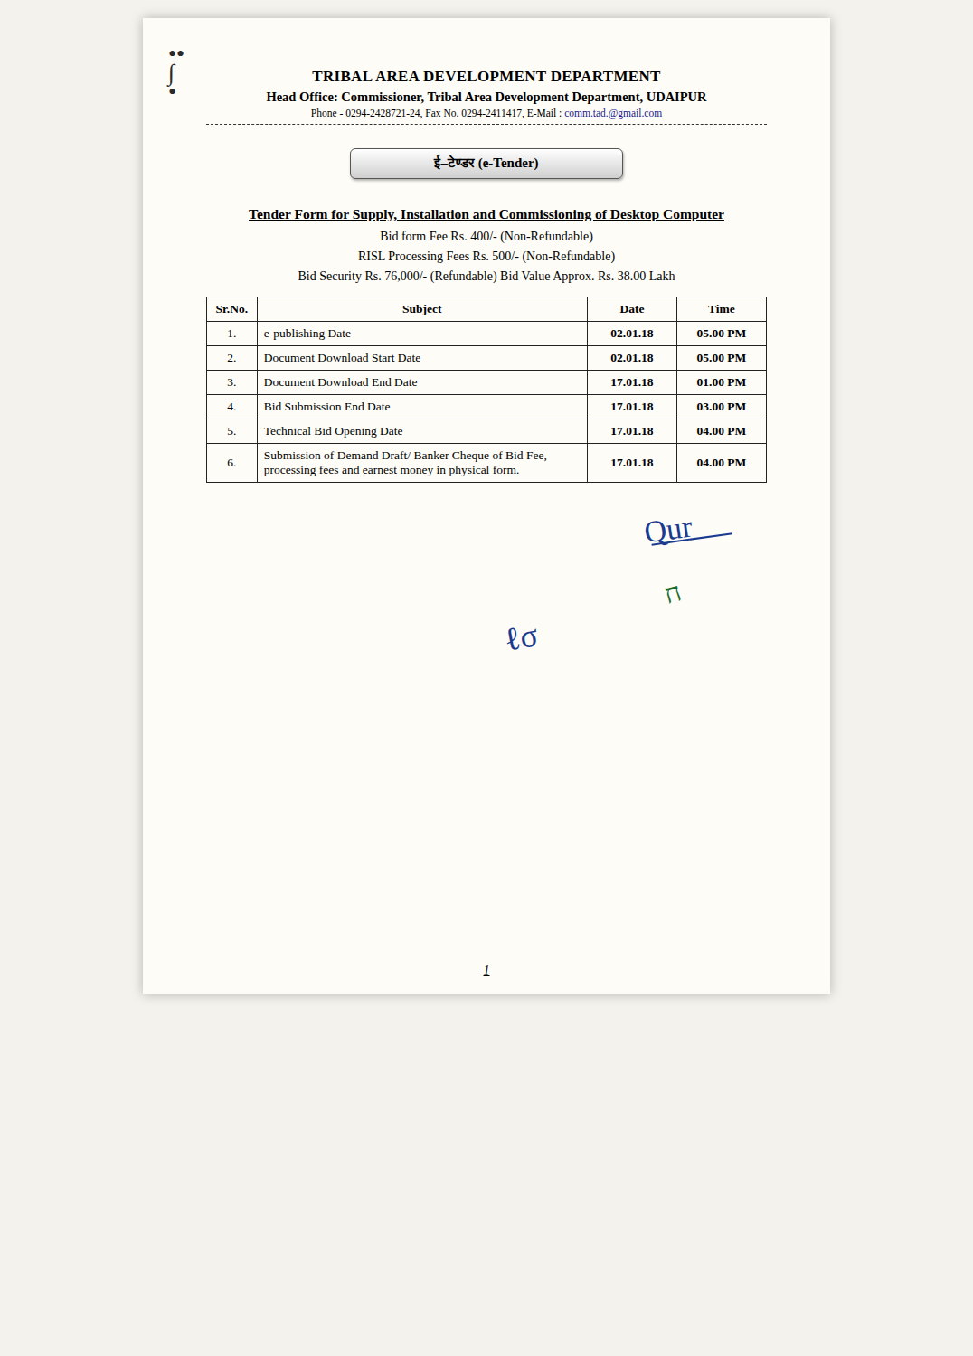•• ∫ •
TRIBAL AREA DEVELOPMENT DEPARTMENT
Head Office: Commissioner, Tribal Area Development Department, UDAIPUR
Phone - 0294-2428721-24, Fax No. 0294-2411417, E-Mail : comm.tad.@gmail.com
ई–टेण्डर (e-Tender)
Tender Form for Supply, Installation and Commissioning of Desktop Computer
Bid form Fee Rs. 400/- (Non-Refundable)
RISL Processing Fees Rs. 500/- (Non-Refundable)
Bid Security Rs. 76,000/- (Refundable) Bid Value Approx. Rs. 38.00 Lakh
| Sr.No. | Subject | Date | Time |
| --- | --- | --- | --- |
| 1. | e-publishing Date | 02.01.18 | 05.00 PM |
| 2. | Document Download Start Date | 02.01.18 | 05.00 PM |
| 3. | Document Download End Date | 17.01.18 | 01.00 PM |
| 4. | Bid Submission End Date | 17.01.18 | 03.00 PM |
| 5. | Technical Bid Opening Date | 17.01.18 | 04.00 PM |
| 6. | Submission of Demand Draft/ Banker Cheque of Bid Fee, processing fees and earnest money in physical form. | 17.01.18 | 04.00 PM |
Qur
ח
ℓσ
1